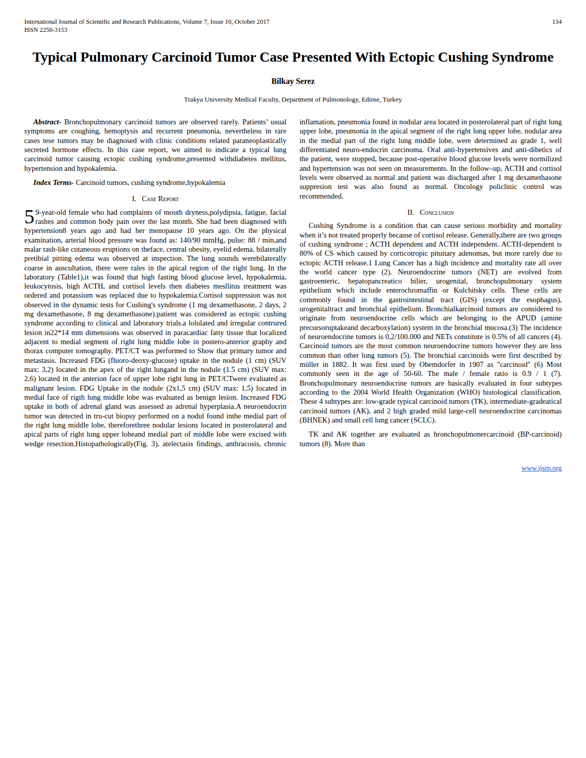International Journal of Scientific and Research Publications, Volume 7, Issue 10, October 2017
ISSN 2250-3153
134
Typical Pulmonary Carcinoid Tumor Case Presented With Ectopic Cushing Syndrome
Bilkay Serez
Trakya University Medical Faculty, Department of Pulmonology, Edirne, Turkey
Abstract- Bronchopulmonary carcinoid tumors are observed rarely. Patients’ usual symptoms are coughing, hemoptysis and recurrent pneumonia, nevertheless in rare cases tese tumors may be diagnosed with clinic conditions related paraneoplastically secreted hormone effects. In this case report, we aimed to indicate a typical lung carcinoid tumor causing ectopic cushing syndrome,presented withdiabetes mellitus, hypertension and hypokalemia.
Index Terms- Carcinoid tumors, cushing syndrome,hypokalemia
I. Case Report
59-year-old female who had complaints of mouth dryness,polydipsia, fatigue, facial rashes and common body pain over the last month. She had been diagnosed with hypertension8 years ago and had her menopause 10 years ago. On the physical examination, arterial blood pressure was found as: 140/90 mmHg, pulse: 88 / min,and malar rash-like cutaneous eruptions on theface, central obesity, eyelid edema, bilaterally pretibial pitting edema was observed at inspection. The lung sounds werebilaterally coarse in auscultation, there were rales in the apical region of the right lung. In the laboratory (Table1),it was found that high fasting blood glucose level, hypokalemia, leukocytosis, high ACTH, and cortisol levels then diabetes mesllitus treatment was ordered and potassium was replaced due to hypokalemia.Cortisol suppression was not observed in the dynamic tests for Cushing's syndrome (1 mg dexamethasone, 2 days, 2 mg dexamethasone, 8 mg dexamethasone).patient was considered as ectopic cushing syndrome according to clinical and laboratory trials.a lolulated and irregular contrured lesion in22*14 mm dimensions was observed in paracardiac fatty tissue that localized adjacent to medial segment of right lung middle lobe in postero-anterior graphy and thorax computer tomography. PET/CT was performed to Show that primary tumor and metastasis. Increased FDG (fluoro-deoxy-glucose) uptake in the nodule (1 cm) (SUV max: 3,2) located in the apex of the right lungand in the nodule (1.5 cm) (SUV max: 2,6) located in the anterion face of upper lobe right lung in PET/CTwere evaluated as malignant lesion. FDG Uptake in the nodule (2x1,5 cm) (SUV max: 1,5) located in medial face of rigth lung middle lobe was evaluated as benign lesion. Increased FDG uptake in both of adrenal gland was assessed as adrenal hyperplasia.A neuroendocrin tumor was detected in tru-cut biopsy performed on a nodul found inthe medial part of the right lung middle lobe, thereforethree nodular lesions located in posterolateral and apical parts of right lung upper lobeand medial part of middle lobe were excised with wedge resection.Histopathologically(Fig. 3), atelectasis findings, anthracosis, chronic inflamation, pneumonia found in nodular area located in posterolateral part of right lung upper lobe, pneumonia in the apical segment of the right lung upper lobe, nodular area in the medial part of the right lung middle lobe, were determined as grade 1, well differentiated neuro-endocrin carcinoma. Oral anti-hypertensives and anti-dibetics of the patient, were stopped, because post-operative blood glucose levels were normilized and hypertension was not seen on measurements. In the follow–up, ACTH and cortisol levels were observed as normal and patient was discharged after 1 mg dexamethasone suppresion test was also found as normal. Oncology policlinic control was recommended.
II. Conclusion
Cushing Syndrome is a condition that can cause serious morbidity and mortality when it’s not treated properly because of cortisol release. Generally,there are two groups of cushing syndrome ; ACTH dependent and ACTH independent. ACTH-dependent is 80% of CS which caused by corticotropic pituitary adenomas, but more rarely due to ectopic ACTH release.1 Lung Cancer has a high incidence and mortality rate all over the world cancer type (2). Neuroendocrine tumors (NET) are evolved from gastroenteric, hepatopancreatico bilier, urogenital, bronchopulmonary system epithelium which include enterochromaffin or Kulchitsky cells. These cells are commonly found in the gastrointestinal tract (GIS) (except the esophagus), urogenitaltract and bronchial epithelium. Bronchialkarcinoid tumors are considered to originate from neuroendocrine cells which are belonging to the APUD (amine precursoruptakeand decarboxylation) system in the bronchial mucosa.(3) The incidence of neuroendocrine tumors is 0,2/100.000 and NETs constitute is 0.5% of all cancers (4). Carcinoid tumors are the most common neuroendocrine tumors however they are less common than other lung tumors (5). The bronchial carcinoids were first described by müller in 1882. It was first used by Obemdorfer in 1907 as "carcinoid" (6) Most commonly seen in the age of 50-60. The male / female ratio is 0.9 / 1 (7). Bronchopulmonary neuroendocrine tumors are basically evaluated in four subtypes according to the 2004 World Health Organization (WHO) histological classification. These 4 subtypes are: low-grade typical carcinoid tumors (TK), intermediate-gradeatical carcinoid tumors (AK), and 2 high graded mild large-cell neuroendocrine carcinomas (BHNEK) and small cell lung cancer (SCLC).
TK and AK together are evaluated as bronchopulmonercarcinoid (BP-carcinoid) tumors (8). More than
www.ijsrp.org